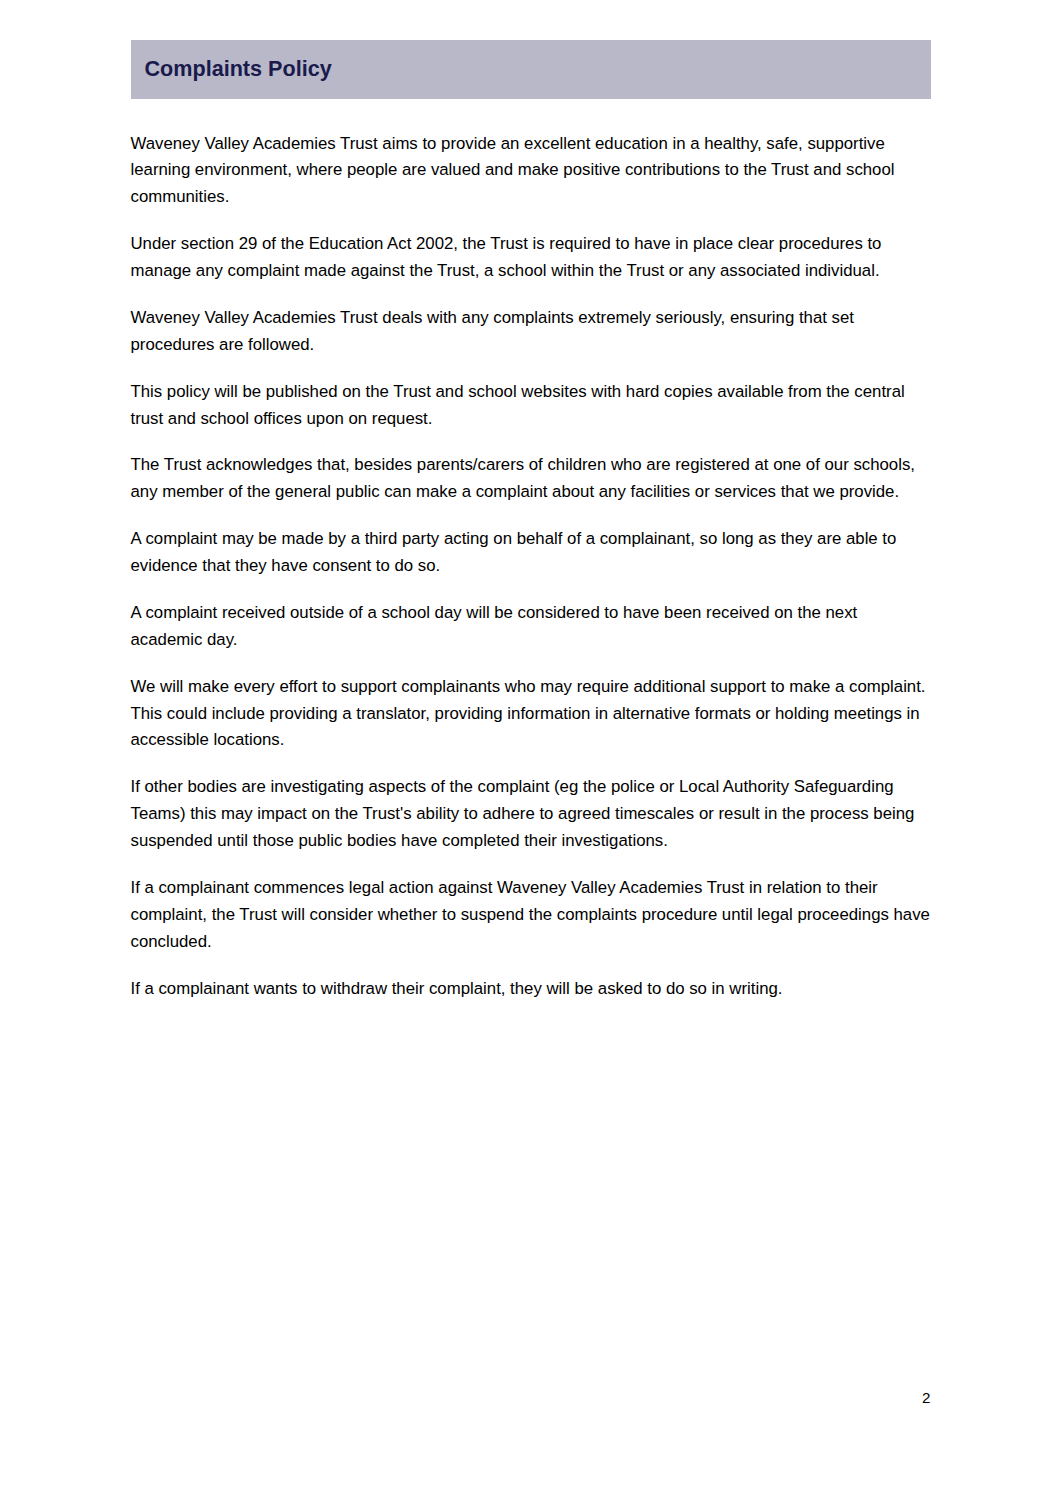Complaints Policy
Waveney Valley Academies Trust aims to provide an excellent education in a healthy, safe, supportive learning environment, where people are valued and make positive contributions to the Trust and school communities.
Under section 29 of the Education Act 2002, the Trust is required to have in place clear procedures to manage any complaint made against the Trust, a school within the Trust or any associated individual.
Waveney Valley Academies Trust deals with any complaints extremely seriously, ensuring that set procedures are followed.
This policy will be published on the Trust and school websites with hard copies available from the central trust and school offices upon on request.
The Trust acknowledges that, besides parents/carers of children who are registered at one of our schools, any member of the general public can make a complaint about any facilities or services that we provide.
A complaint may be made by a third party acting on behalf of a complainant, so long as they are able to evidence that they have consent to do so.
A complaint received outside of a school day will be considered to have been received on the next academic day.
We will make every effort to support complainants who may require additional support to make a complaint. This could include providing a translator, providing information in alternative formats or holding meetings in accessible locations.
If other bodies are investigating aspects of the complaint (eg the police or Local Authority Safeguarding Teams) this may impact on the Trust's ability to adhere to agreed timescales or result in the process being suspended until those public bodies have completed their investigations.
If a complainant commences legal action against Waveney Valley Academies Trust in relation to their complaint, the Trust will consider whether to suspend the complaints procedure until legal proceedings have concluded.
If a complainant wants to withdraw their complaint, they will be asked to do so in writing.
2